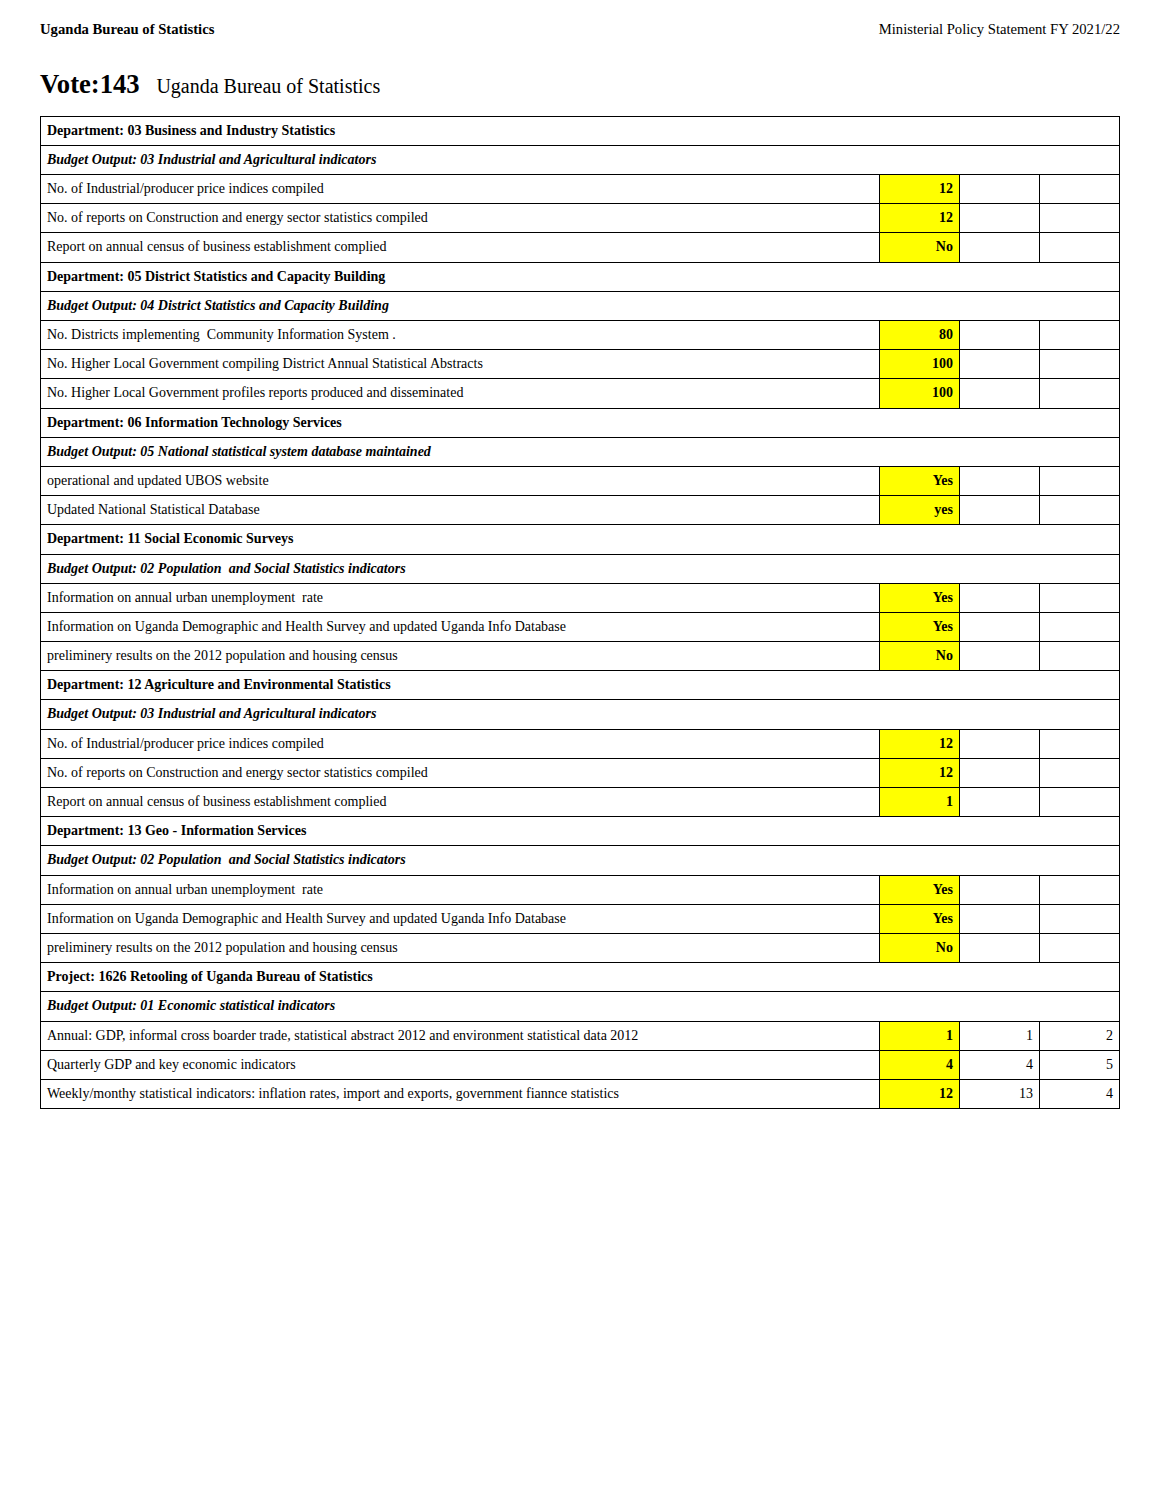Uganda Bureau of Statistics
Ministerial Policy Statement FY 2021/22
Vote:143 Uganda Bureau of Statistics
| Department: 03 Business and Industry Statistics |
| Budget Output: 03 Industrial and Agricultural indicators |
| No. of Industrial/producer price indices compiled | 12 | | |
| No. of reports on Construction and energy sector statistics compiled | 12 | | |
| Report on annual census of business establishment complied | No | | |
| Department: 05 District Statistics and Capacity Building |
| Budget Output: 04 District Statistics and Capacity Building |
| No. Districts implementing Community Information System . | 80 | | |
| No. Higher Local Government compiling District Annual Statistical Abstracts | 100 | | |
| No. Higher Local Government profiles reports produced and disseminated | 100 | | |
| Department: 06 Information Technology Services |
| Budget Output: 05 National statistical system database maintained |
| operational and updated UBOS website | Yes | | |
| Updated National Statistical Database | yes | | |
| Department: 11 Social Economic Surveys |
| Budget Output: 02 Population and Social Statistics indicators |
| Information on annual urban unemployment rate | Yes | | |
| Information on Uganda Demographic and Health Survey and updated Uganda Info Database | Yes | | |
| preliminery results on the 2012 population and housing census | No | | |
| Department: 12 Agriculture and Environmental Statistics |
| Budget Output: 03 Industrial and Agricultural indicators |
| No. of Industrial/producer price indices compiled | 12 | | |
| No. of reports on Construction and energy sector statistics compiled | 12 | | |
| Report on annual census of business establishment complied | 1 | | |
| Department: 13 Geo - Information Services |
| Budget Output: 02 Population and Social Statistics indicators |
| Information on annual urban unemployment rate | Yes | | |
| Information on Uganda Demographic and Health Survey and updated Uganda Info Database | Yes | | |
| preliminery results on the 2012 population and housing census | No | | |
| Project: 1626 Retooling of Uganda Bureau of Statistics |
| Budget Output: 01 Economic statistical indicators |
| Annual: GDP, informal cross boarder trade, statistical abstract 2012 and environment statistical data 2012 | 1 | 1 | 2 |
| Quarterly GDP and key economic indicators | 4 | 4 | 5 |
| Weekly/monthy statistical indicators: inflation rates, import and exports, government fiannce statistics | 12 | 13 | 4 |